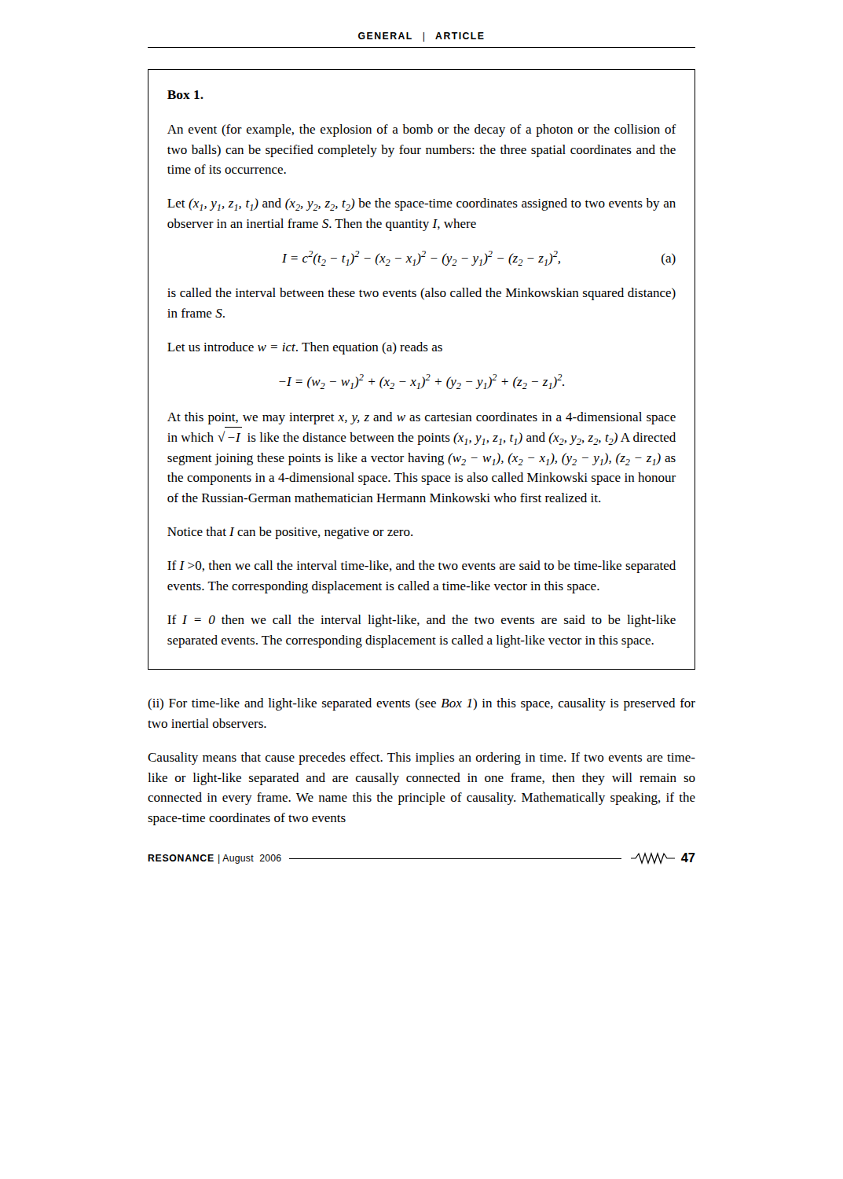GENERAL | ARTICLE
Box 1.
An event (for example, the explosion of a bomb or the decay of a photon or the collision of two balls) can be specified completely by four numbers: the three spatial coordinates and the time of its occurrence.
Let (x1, y1, z1, t1) and (x2, y2, z2, t2) be the space-time coordinates assigned to two events by an observer in an inertial frame S. Then the quantity I, where
I = c2(t2 − t1)2 − (x2 − x1)2 − (y2 − y1)2 − (z2 − z1)2, (a)
is called the interval between these two events (also called the Minkowskian squared distance) in frame S.
Let us introduce w = ict. Then equation (a) reads as
−I = (w2 − w1)2 + (x2 − x1)2 + (y2 − y1)2 + (z2 − z1)2.
At this point, we may interpret x, y, z and w as cartesian coordinates in a 4-dimensional space in which √−I is like the distance between the points (x1, y1, z1, t1) and (x2, y2, z2, t2) A directed segment joining these points is like a vector having (w2 − w1), (x2 − x1), (y2 − y1), (z2 − z1) as the components in a 4-dimensional space. This space is also called Minkowski space in honour of the Russian-German mathematician Hermann Minkowski who first realized it.
Notice that I can be positive, negative or zero.
If I >0, then we call the interval time-like, and the two events are said to be time-like separated events. The corresponding displacement is called a time-like vector in this space.
If I = 0 then we call the interval light-like, and the two events are said to be light-like separated events. The corresponding displacement is called a light-like vector in this space.
(ii) For time-like and light-like separated events (see Box 1) in this space, causality is preserved for two inertial observers.
Causality means that cause precedes effect. This implies an ordering in time. If two events are time-like or light-like separated and are causally connected in one frame, then they will remain so connected in every frame. We name this the principle of causality. Mathematically speaking, if the space-time coordinates of two events
RESONANCE | August 2006 47